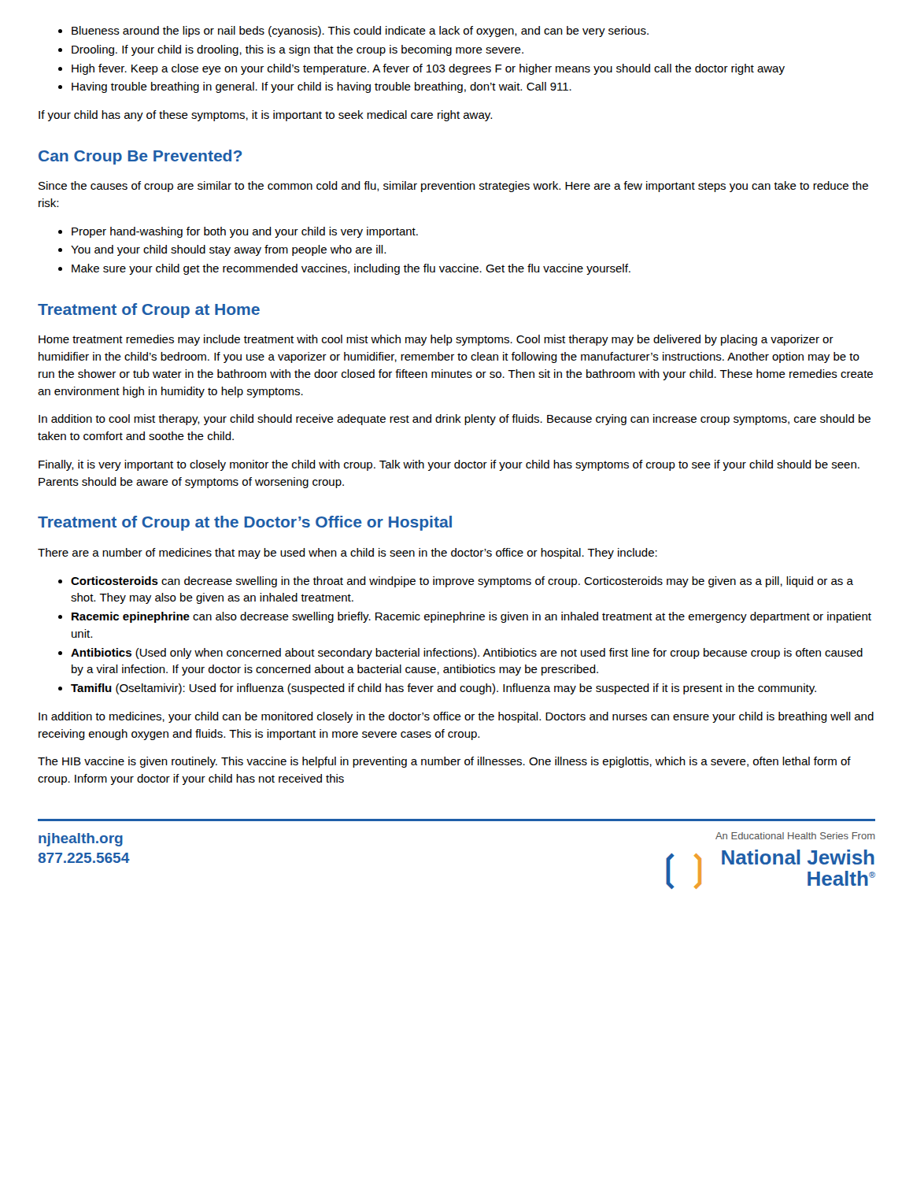Blueness around the lips or nail beds (cyanosis). This could indicate a lack of oxygen, and can be very serious.
Drooling. If your child is drooling, this is a sign that the croup is becoming more severe.
High fever. Keep a close eye on your child’s temperature. A fever of 103 degrees F or higher means you should call the doctor right away
Having trouble breathing in general. If your child is having trouble breathing, don’t wait. Call 911.
If your child has any of these symptoms, it is important to seek medical care right away.
Can Croup Be Prevented?
Since the causes of croup are similar to the common cold and flu, similar prevention strategies work. Here are a few important steps you can take to reduce the risk:
Proper hand-washing for both you and your child is very important.
You and your child should stay away from people who are ill.
Make sure your child get the recommended vaccines, including the flu vaccine. Get the flu vaccine yourself.
Treatment of Croup at Home
Home treatment remedies may include treatment with cool mist which may help symptoms. Cool mist therapy may be delivered by placing a vaporizer or humidifier in the child’s bedroom. If you use a vaporizer or humidifier, remember to clean it following the manufacturer’s instructions. Another option may be to run the shower or tub water in the bathroom with the door closed for fifteen minutes or so. Then sit in the bathroom with your child. These home remedies create an environment high in humidity to help symptoms.
In addition to cool mist therapy, your child should receive adequate rest and drink plenty of fluids. Because crying can increase croup symptoms, care should be taken to comfort and soothe the child.
Finally, it is very important to closely monitor the child with croup. Talk with your doctor if your child has symptoms of croup to see if your child should be seen. Parents should be aware of symptoms of worsening croup.
Treatment of Croup at the Doctor’s Office or Hospital
There are a number of medicines that may be used when a child is seen in the doctor’s office or hospital. They include:
Corticosteroids can decrease swelling in the throat and windpipe to improve symptoms of croup. Corticosteroids may be given as a pill, liquid or as a shot. They may also be given as an inhaled treatment.
Racemic epinephrine can also decrease swelling briefly. Racemic epinephrine is given in an inhaled treatment at the emergency department or inpatient unit.
Antibiotics (Used only when concerned about secondary bacterial infections). Antibiotics are not used first line for croup because croup is often caused by a viral infection. If your doctor is concerned about a bacterial cause, antibiotics may be prescribed.
Tamiflu (Oseltamivir): Used for influenza (suspected if child has fever and cough). Influenza may be suspected if it is present in the community.
In addition to medicines, your child can be monitored closely in the doctor’s office or the hospital. Doctors and nurses can ensure your child is breathing well and receiving enough oxygen and fluids. This is important in more severe cases of croup.
The HIB vaccine is given routinely. This vaccine is helpful in preventing a number of illnesses. One illness is epiglottis, which is a severe, often lethal form of croup. Inform your doctor if your child has not received this
njhealth.org
877.225.5654
An Educational Health Series From
❲❳ National Jewish
Health®